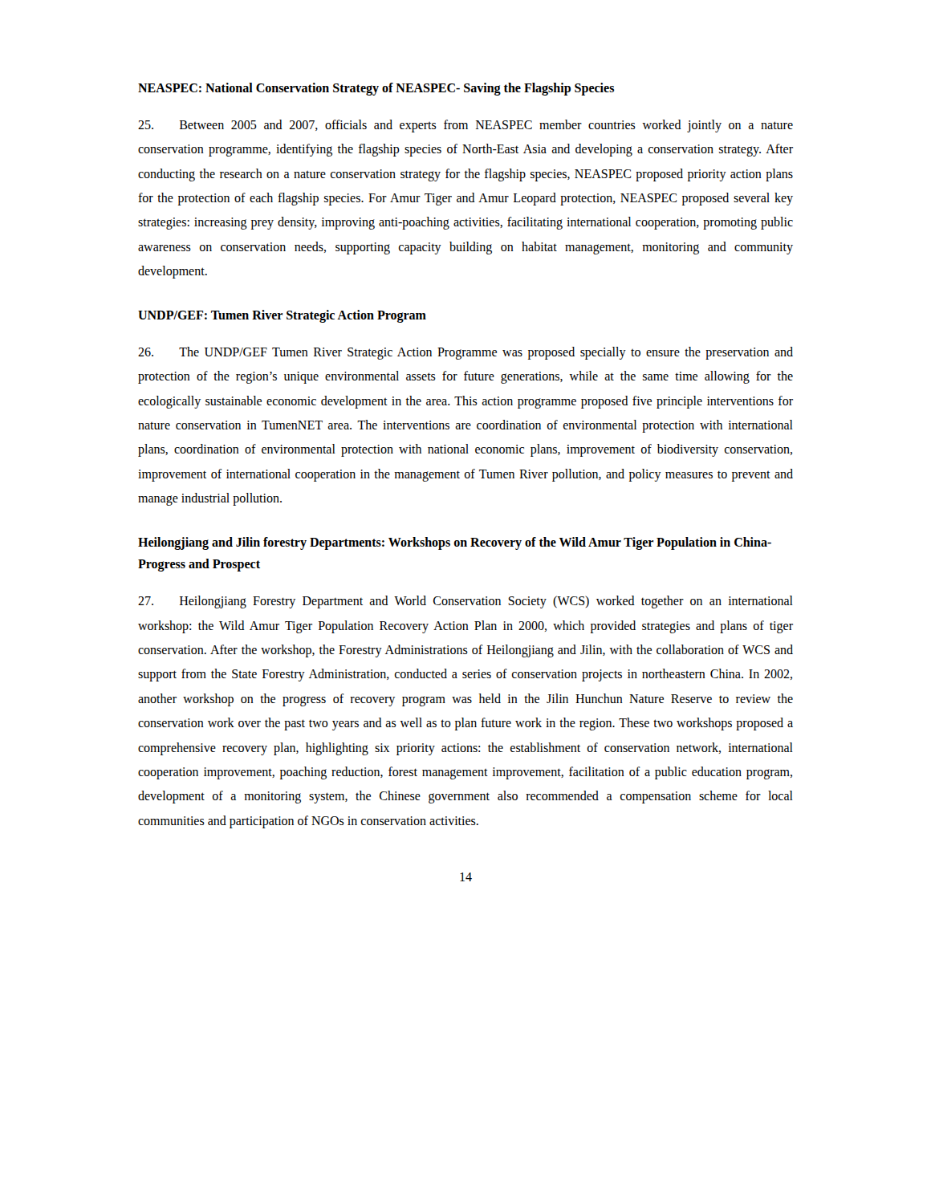NEASPEC: National Conservation Strategy of NEASPEC- Saving the Flagship Species
25. Between 2005 and 2007, officials and experts from NEASPEC member countries worked jointly on a nature conservation programme, identifying the flagship species of North-East Asia and developing a conservation strategy. After conducting the research on a nature conservation strategy for the flagship species, NEASPEC proposed priority action plans for the protection of each flagship species. For Amur Tiger and Amur Leopard protection, NEASPEC proposed several key strategies: increasing prey density, improving anti-poaching activities, facilitating international cooperation, promoting public awareness on conservation needs, supporting capacity building on habitat management, monitoring and community development.
UNDP/GEF: Tumen River Strategic Action Program
26. The UNDP/GEF Tumen River Strategic Action Programme was proposed specially to ensure the preservation and protection of the region’s unique environmental assets for future generations, while at the same time allowing for the ecologically sustainable economic development in the area. This action programme proposed five principle interventions for nature conservation in TumenNET area. The interventions are coordination of environmental protection with international plans, coordination of environmental protection with national economic plans, improvement of biodiversity conservation, improvement of international cooperation in the management of Tumen River pollution, and policy measures to prevent and manage industrial pollution.
Heilongjiang and Jilin forestry Departments: Workshops on Recovery of the Wild Amur Tiger Population in China- Progress and Prospect
27. Heilongjiang Forestry Department and World Conservation Society (WCS) worked together on an international workshop: the Wild Amur Tiger Population Recovery Action Plan in 2000, which provided strategies and plans of tiger conservation. After the workshop, the Forestry Administrations of Heilongjiang and Jilin, with the collaboration of WCS and support from the State Forestry Administration, conducted a series of conservation projects in northeastern China. In 2002, another workshop on the progress of recovery program was held in the Jilin Hunchun Nature Reserve to review the conservation work over the past two years and as well as to plan future work in the region. These two workshops proposed a comprehensive recovery plan, highlighting six priority actions: the establishment of conservation network, international cooperation improvement, poaching reduction, forest management improvement, facilitation of a public education program, development of a monitoring system, the Chinese government also recommended a compensation scheme for local communities and participation of NGOs in conservation activities.
14